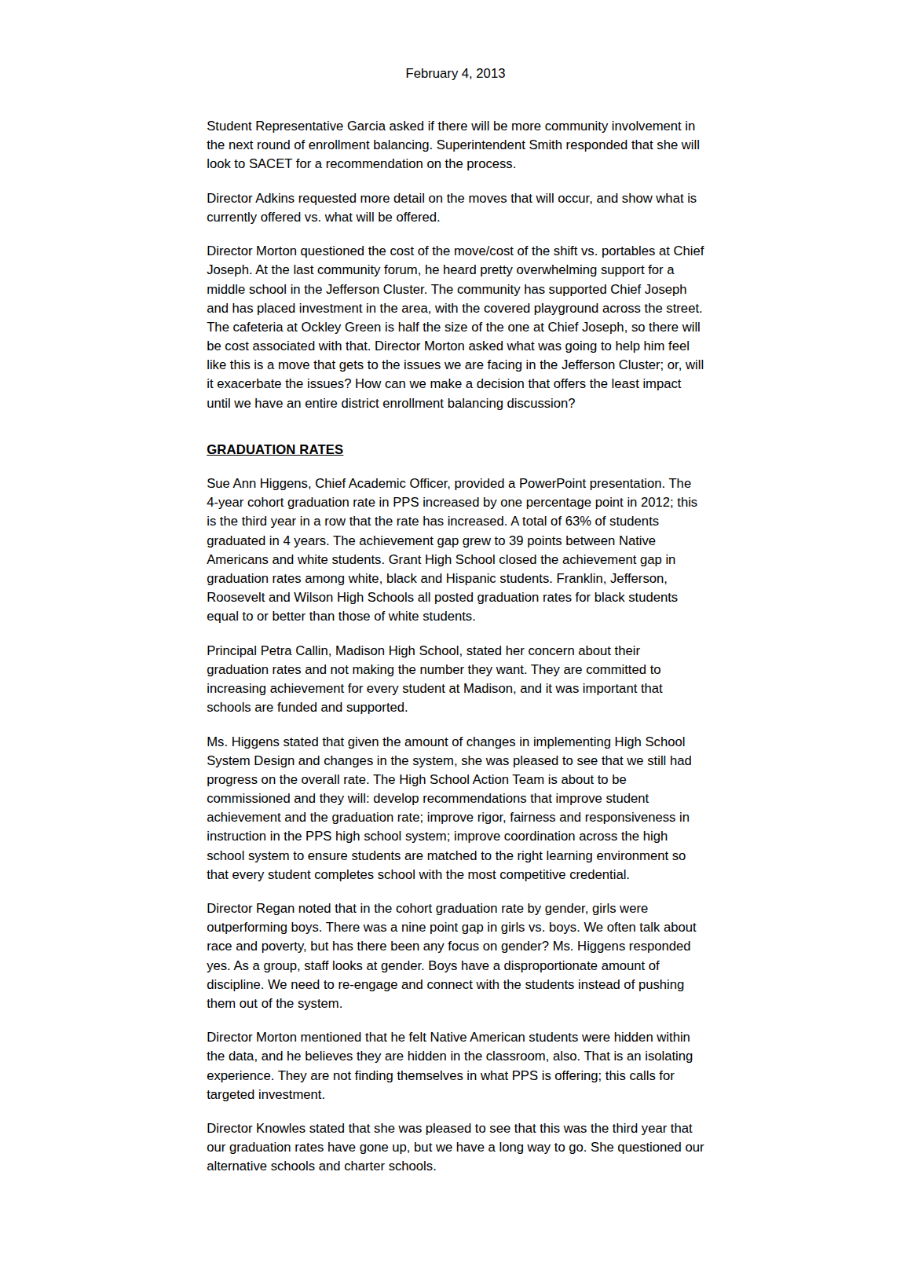February 4, 2013
Student Representative Garcia asked if there will be more community involvement in the next round of enrollment balancing. Superintendent Smith responded that she will look to SACET for a recommendation on the process.
Director Adkins requested more detail on the moves that will occur, and show what is currently offered vs. what will be offered.
Director Morton questioned the cost of the move/cost of the shift vs. portables at Chief Joseph. At the last community forum, he heard pretty overwhelming support for a middle school in the Jefferson Cluster. The community has supported Chief Joseph and has placed investment in the area, with the covered playground across the street. The cafeteria at Ockley Green is half the size of the one at Chief Joseph, so there will be cost associated with that. Director Morton asked what was going to help him feel like this is a move that gets to the issues we are facing in the Jefferson Cluster; or, will it exacerbate the issues? How can we make a decision that offers the least impact until we have an entire district enrollment balancing discussion?
Graduation Rates
Sue Ann Higgens, Chief Academic Officer, provided a PowerPoint presentation. The 4-year cohort graduation rate in PPS increased by one percentage point in 2012; this is the third year in a row that the rate has increased. A total of 63% of students graduated in 4 years. The achievement gap grew to 39 points between Native Americans and white students. Grant High School closed the achievement gap in graduation rates among white, black and Hispanic students. Franklin, Jefferson, Roosevelt and Wilson High Schools all posted graduation rates for black students equal to or better than those of white students.
Principal Petra Callin, Madison High School, stated her concern about their graduation rates and not making the number they want. They are committed to increasing achievement for every student at Madison, and it was important that schools are funded and supported.
Ms. Higgens stated that given the amount of changes in implementing High School System Design and changes in the system, she was pleased to see that we still had progress on the overall rate. The High School Action Team is about to be commissioned and they will: develop recommendations that improve student achievement and the graduation rate; improve rigor, fairness and responsiveness in instruction in the PPS high school system; improve coordination across the high school system to ensure students are matched to the right learning environment so that every student completes school with the most competitive credential.
Director Regan noted that in the cohort graduation rate by gender, girls were outperforming boys. There was a nine point gap in girls vs. boys. We often talk about race and poverty, but has there been any focus on gender? Ms. Higgens responded yes. As a group, staff looks at gender. Boys have a disproportionate amount of discipline. We need to re-engage and connect with the students instead of pushing them out of the system.
Director Morton mentioned that he felt Native American students were hidden within the data, and he believes they are hidden in the classroom, also. That is an isolating experience. They are not finding themselves in what PPS is offering; this calls for targeted investment.
Director Knowles stated that she was pleased to see that this was the third year that our graduation rates have gone up, but we have a long way to go. She questioned our alternative schools and charter schools.